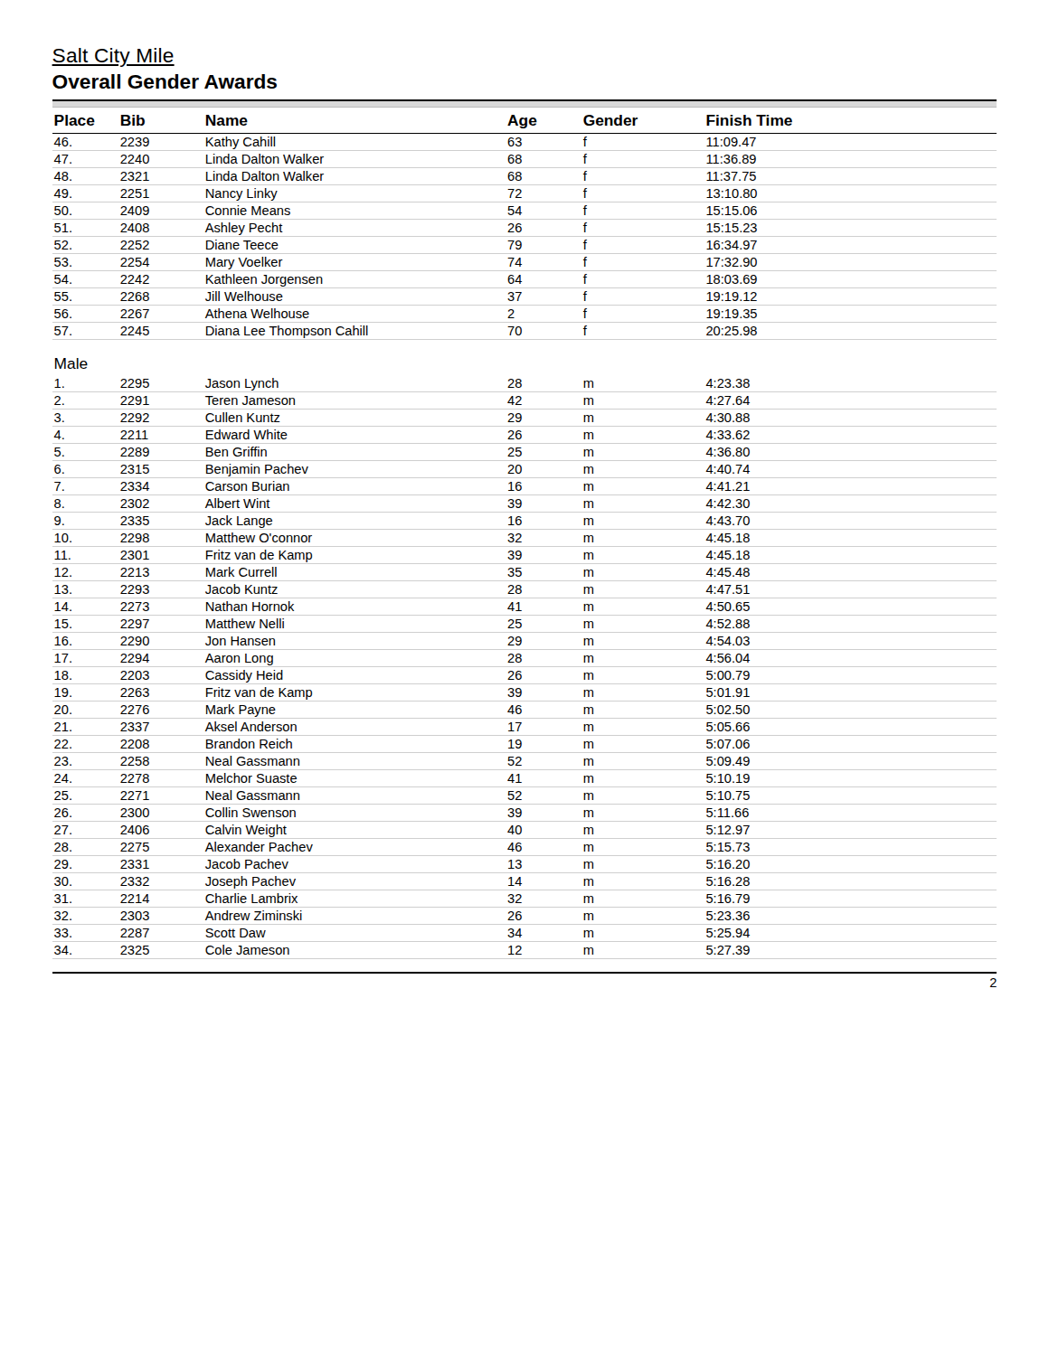Salt City Mile
Overall Gender Awards
| Place | Bib | Name | Age | Gender | Finish Time |
| --- | --- | --- | --- | --- | --- |
| 46. | 2239 | Kathy Cahill | 63 | f | 11:09.47 |
| 47. | 2240 | Linda Dalton Walker | 68 | f | 11:36.89 |
| 48. | 2321 | Linda Dalton Walker | 68 | f | 11:37.75 |
| 49. | 2251 | Nancy Linky | 72 | f | 13:10.80 |
| 50. | 2409 | Connie Means | 54 | f | 15:15.06 |
| 51. | 2408 | Ashley Pecht | 26 | f | 15:15.23 |
| 52. | 2252 | Diane Teece | 79 | f | 16:34.97 |
| 53. | 2254 | Mary Voelker | 74 | f | 17:32.90 |
| 54. | 2242 | Kathleen Jorgensen | 64 | f | 18:03.69 |
| 55. | 2268 | Jill Welhouse | 37 | f | 19:19.12 |
| 56. | 2267 | Athena Welhouse | 2 | f | 19:19.35 |
| 57. | 2245 | Diana Lee Thompson Cahill | 70 | f | 20:25.98 |
| Male |
| 1. | 2295 | Jason Lynch | 28 | m | 4:23.38 |
| 2. | 2291 | Teren Jameson | 42 | m | 4:27.64 |
| 3. | 2292 | Cullen Kuntz | 29 | m | 4:30.88 |
| 4. | 2211 | Edward White | 26 | m | 4:33.62 |
| 5. | 2289 | Ben Griffin | 25 | m | 4:36.80 |
| 6. | 2315 | Benjamin Pachev | 20 | m | 4:40.74 |
| 7. | 2334 | Carson Burian | 16 | m | 4:41.21 |
| 8. | 2302 | Albert Wint | 39 | m | 4:42.30 |
| 9. | 2335 | Jack Lange | 16 | m | 4:43.70 |
| 10. | 2298 | Matthew O'connor | 32 | m | 4:45.18 |
| 11. | 2301 | Fritz van de Kamp | 39 | m | 4:45.18 |
| 12. | 2213 | Mark Currell | 35 | m | 4:45.48 |
| 13. | 2293 | Jacob Kuntz | 28 | m | 4:47.51 |
| 14. | 2273 | Nathan Hornok | 41 | m | 4:50.65 |
| 15. | 2297 | Matthew Nelli | 25 | m | 4:52.88 |
| 16. | 2290 | Jon Hansen | 29 | m | 4:54.03 |
| 17. | 2294 | Aaron Long | 28 | m | 4:56.04 |
| 18. | 2203 | Cassidy Heid | 26 | m | 5:00.79 |
| 19. | 2263 | Fritz van de Kamp | 39 | m | 5:01.91 |
| 20. | 2276 | Mark Payne | 46 | m | 5:02.50 |
| 21. | 2337 | Aksel Anderson | 17 | m | 5:05.66 |
| 22. | 2208 | Brandon Reich | 19 | m | 5:07.06 |
| 23. | 2258 | Neal Gassmann | 52 | m | 5:09.49 |
| 24. | 2278 | Melchor Suaste | 41 | m | 5:10.19 |
| 25. | 2271 | Neal Gassmann | 52 | m | 5:10.75 |
| 26. | 2300 | Collin Swenson | 39 | m | 5:11.66 |
| 27. | 2406 | Calvin Weight | 40 | m | 5:12.97 |
| 28. | 2275 | Alexander Pachev | 46 | m | 5:15.73 |
| 29. | 2331 | Jacob Pachev | 13 | m | 5:16.20 |
| 30. | 2332 | Joseph Pachev | 14 | m | 5:16.28 |
| 31. | 2214 | Charlie Lambrix | 32 | m | 5:16.79 |
| 32. | 2303 | Andrew Ziminski | 26 | m | 5:23.36 |
| 33. | 2287 | Scott Daw | 34 | m | 5:25.94 |
| 34. | 2325 | Cole Jameson | 12 | m | 5:27.39 |
2